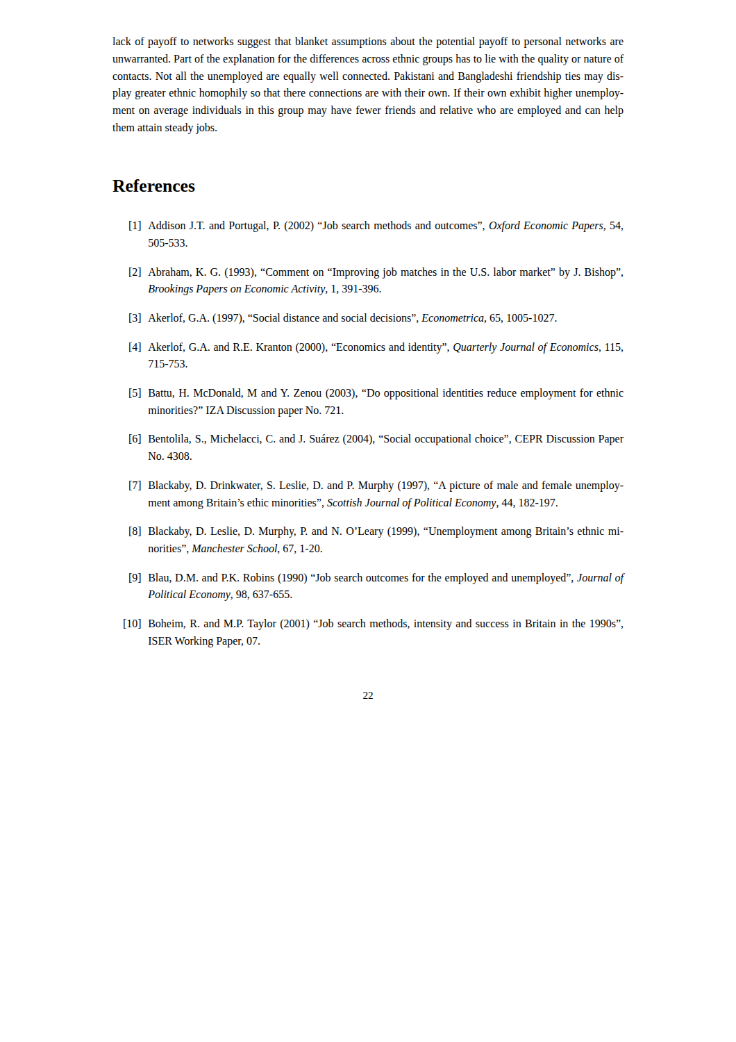lack of payoff to networks suggest that blanket assumptions about the potential payoff to personal networks are unwarranted. Part of the explanation for the differences across ethnic groups has to lie with the quality or nature of contacts. Not all the unemployed are equally well connected. Pakistani and Bangladeshi friendship ties may display greater ethnic homophily so that there connections are with their own. If their own exhibit higher unemployment on average individuals in this group may have fewer friends and relative who are employed and can help them attain steady jobs.
References
Addison J.T. and Portugal, P. (2002) “Job search methods and outcomes”, Oxford Economic Papers, 54, 505-533.
Abraham, K. G. (1993), “Comment on “Improving job matches in the U.S. labor market” by J. Bishop”, Brookings Papers on Economic Activity, 1, 391-396.
Akerlof, G.A. (1997), “Social distance and social decisions”, Econometrica, 65, 1005-1027.
Akerlof, G.A. and R.E. Kranton (2000), “Economics and identity”, Quarterly Journal of Economics, 115, 715-753.
Battu, H. McDonald, M and Y. Zenou (2003), “Do oppositional identities reduce employment for ethnic minorities?” IZA Discussion paper No. 721.
Bentolila, S., Michelacci, C. and J. Suárez (2004), “Social occupational choice”, CEPR Discussion Paper No. 4308.
Blackaby, D. Drinkwater, S. Leslie, D. and P. Murphy (1997), “A picture of male and female unemployment among Britain’s ethic minorities”, Scottish Journal of Political Economy, 44, 182-197.
Blackaby, D. Leslie, D. Murphy, P. and N. O’Leary (1999), “Unemployment among Britain’s ethnic minorities”, Manchester School, 67, 1-20.
Blau, D.M. and P.K. Robins (1990) “Job search outcomes for the employed and unemployed”, Journal of Political Economy, 98, 637-655.
Boheim, R. and M.P. Taylor (2001) “Job search methods, intensity and success in Britain in the 1990s”, ISER Working Paper, 07.
22